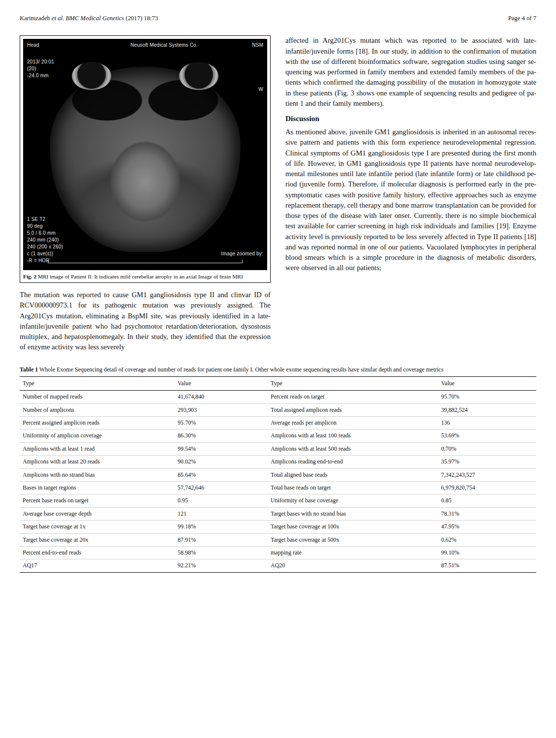Karimzadeh et al. BMC Medical Genetics (2017) 18:73
Page 4 of 7
Head Neusoft Medical Systems Co. NSM 2013/ 20:01 (20) -24.0 mm W 1 SE T2 90 deg 5.0 / 6.0 mm 240 mm (240) 240 (200 x 260) c (1 ave(s)) -R = HOR Image zoomed by:
Fig. 2 MRI image of Patient II. It indicates mild cerebellar atrophy in an axial Image of brain MRI
The mutation was reported to cause GM1 gangliosidosis type II and clinvar ID of RCV000000973.1 for its pathogenic mutation was previously assigned. The Arg201Cys mutation, eliminating a BspMI site, was previously identified in a late-infantile/juvenile patient who had psychomotor retardation/deterioration, dysostosis multiplex, and hepatosplenomegaly. In their study, they identified that the expression of enzyme activity was less severely
affected in Arg201Cys mutant which was reported to be associated with late-infantile/juvenile forms [18]. In our study, in addition to the confirmation of mutation with the use of different bioinformatics software, segregation studies using sanger sequencing was performed in family members and extended family members of the patients which confirmed the damaging possibility of the mutation in homozygote state in these patients (Fig. 3 shows one example of sequencing results and pedigree of patient 1 and their family members).
Discussion
As mentioned above, juvenile GM1 gangliosidosis is inherited in an autosomal recessive pattern and patients with this form experience neurodevelopmental regression. Clinical symptoms of GM1 gangliosidosis type I are presented during the first month of life. However, in GM1 gangliosidosis type II patients have normal neurodevelopmental milestones until late infantile period (late infantile form) or late childhood period (juvenile form). Therefore, if molecular diagnosis is performed early in the pre-symptomatic cases with positive family history, effective approaches such as enzyme replacement therapy, cell therapy and bone marrow transplantation can be provided for those types of the disease with later onset. Currently, there is no simple biochemical test available for carrier screening in high risk individuals and families [19]. Enzyme activity level is previously reported to be less severely affected in Type II patients [18] and was reported normal in one of our patients. Vacuolated lymphocytes in peripheral blood smears which is a simple procedure in the diagnosis of metabolic disorders, were observed in all our patients;
Table 1 Whole Exome Sequencing detail of coverage and number of reads for patient one family I. Other whole exome sequencing results have similar depth and coverage metrics
| Type | Value | Type | Value |
| --- | --- | --- | --- |
| Number of mapped reads | 41,674,840 | Percent reads on target | 95.70% |
| Number of amplicons | 293,903 | Total assigned amplicon reads | 39,882,524 |
| Percent assigned amplicon reads | 95.70% | Average reads per amplicon | 136 |
| Uniformity of amplicon coverage | 86.30% | Amplicons with at least 100 reads | 53.69% |
| Amplicons with at least 1 read | 99.54% | Amplicons with at least 500 reads | 0.70% |
| Amplicons with at least 20 reads | 90.02% | Amplicons reading end-to-end | 35.97% |
| Amplicons with no strand bias | 85.64% | Total aligned base reads | 7,342,243,527 |
| Bases in target regions | 57,742,646 | Total base reads on target | 6,979,820,754 |
| Percent base reads on target | 0.95 | Uniformity of base coverage | 0.85 |
| Average base coverage depth | 121 | Target bases with no strand bias | 78.31% |
| Target base coverage at 1x | 99.18% | Target base coverage at 100x | 47.95% |
| Target base coverage at 20x | 87.91% | Target base coverage at 500x | 0.62% |
| Percent end-to-end reads | 58.98% | mapping rate | 99.10% |
| AQ17 | 92.21% | AQ20 | 87.51% |